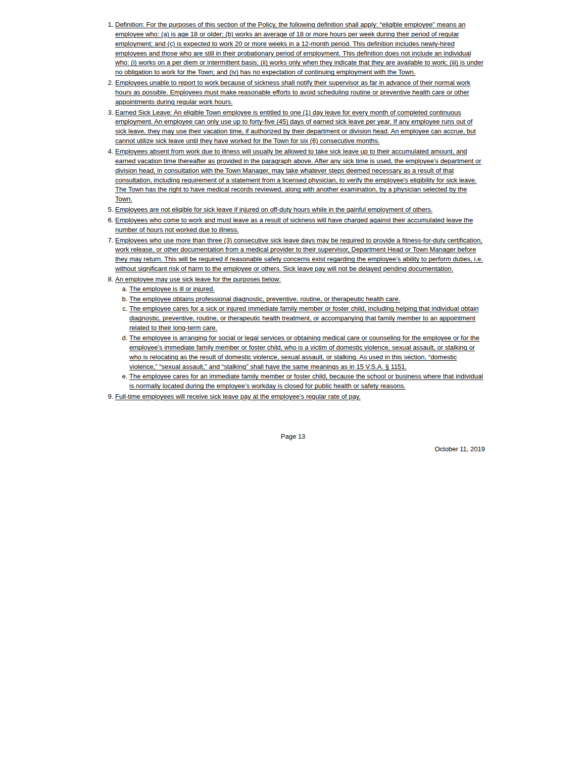Definition: For the purposes of this section of the Policy, the following definition shall apply: “eligible employee” means an employee who: (a) is age 18 or older; (b) works an average of 18 or more hours per week during their period of regular employment; and (c) is expected to work 20 or more weeks in a 12-month period. This definition includes newly-hired employees and those who are still in their probationary period of employment. This definition does not include an individual who: (i) works on a per diem or intermittent basis; (ii) works only when they indicate that they are available to work; (iii) is under no obligation to work for the Town; and (iv) has no expectation of continuing employment with the Town.
Employees unable to report to work because of sickness shall notify their supervisor as far in advance of their normal work hours as possible. Employees must make reasonable efforts to avoid scheduling routine or preventive health care or other appointments during regular work hours.
Earned Sick Leave: An eligible Town employee is entitled to one (1) day leave for every month of completed continuous employment. An employee can only use up to forty-five (45) days of earned sick leave per year. If any employee runs out of sick leave, they may use their vacation time, if authorized by their department or division head. An employee can accrue, but cannot utilize sick leave until they have worked for the Town for six (6) consecutive months.
Employees absent from work due to illness will usually be allowed to take sick leave up to their accumulated amount, and earned vacation time thereafter as provided in the paragraph above. After any sick time is used, the employee’s department or division head, in consultation with the Town Manager, may take whatever steps deemed necessary as a result of that consultation, including requirement of a statement from a licensed physician, to verify the employee's eligibility for sick leave. The Town has the right to have medical records reviewed, along with another examination, by a physician selected by the Town.
Employees are not eligible for sick leave if injured on off-duty hours while in the gainful employment of others.
Employees who come to work and must leave as a result of sickness will have charged against their accumulated leave the number of hours not worked due to illness.
Employees who use more than three (3) consecutive sick leave days may be required to provide a fitness-for-duty certification, work release, or other documentation from a medical provider to their supervisor, Department Head or Town Manager before they may return. This will be required if reasonable safety concerns exist regarding the employee’s ability to perform duties, i.e. without significant risk of harm to the employee or others. Sick leave pay will not be delayed pending documentation.
An employee may use sick leave for the purposes below:
The employee is ill or injured.
The employee obtains professional diagnostic, preventive, routine, or therapeutic health care.
The employee cares for a sick or injured immediate family member or foster child, including helping that individual obtain diagnostic, preventive, routine, or therapeutic health treatment, or accompanying that family member to an appointment related to their long-term care.
The employee is arranging for social or legal services or obtaining medical care or counseling for the employee or for the employee’s immediate family member or foster child, who is a victim of domestic violence, sexual assault, or stalking or who is relocating as the result of domestic violence, sexual assault, or stalking. As used in this section, “domestic violence,” “sexual assault,” and “stalking” shall have the same meanings as in 15 V.S.A. § 1151.
The employee cares for an immediate family member or foster child, because the school or business where that individual is normally located during the employee’s workday is closed for public health or safety reasons.
Full-time employees will receive sick leave pay at the employee’s regular rate of pay.
Page 13
October 11, 2019